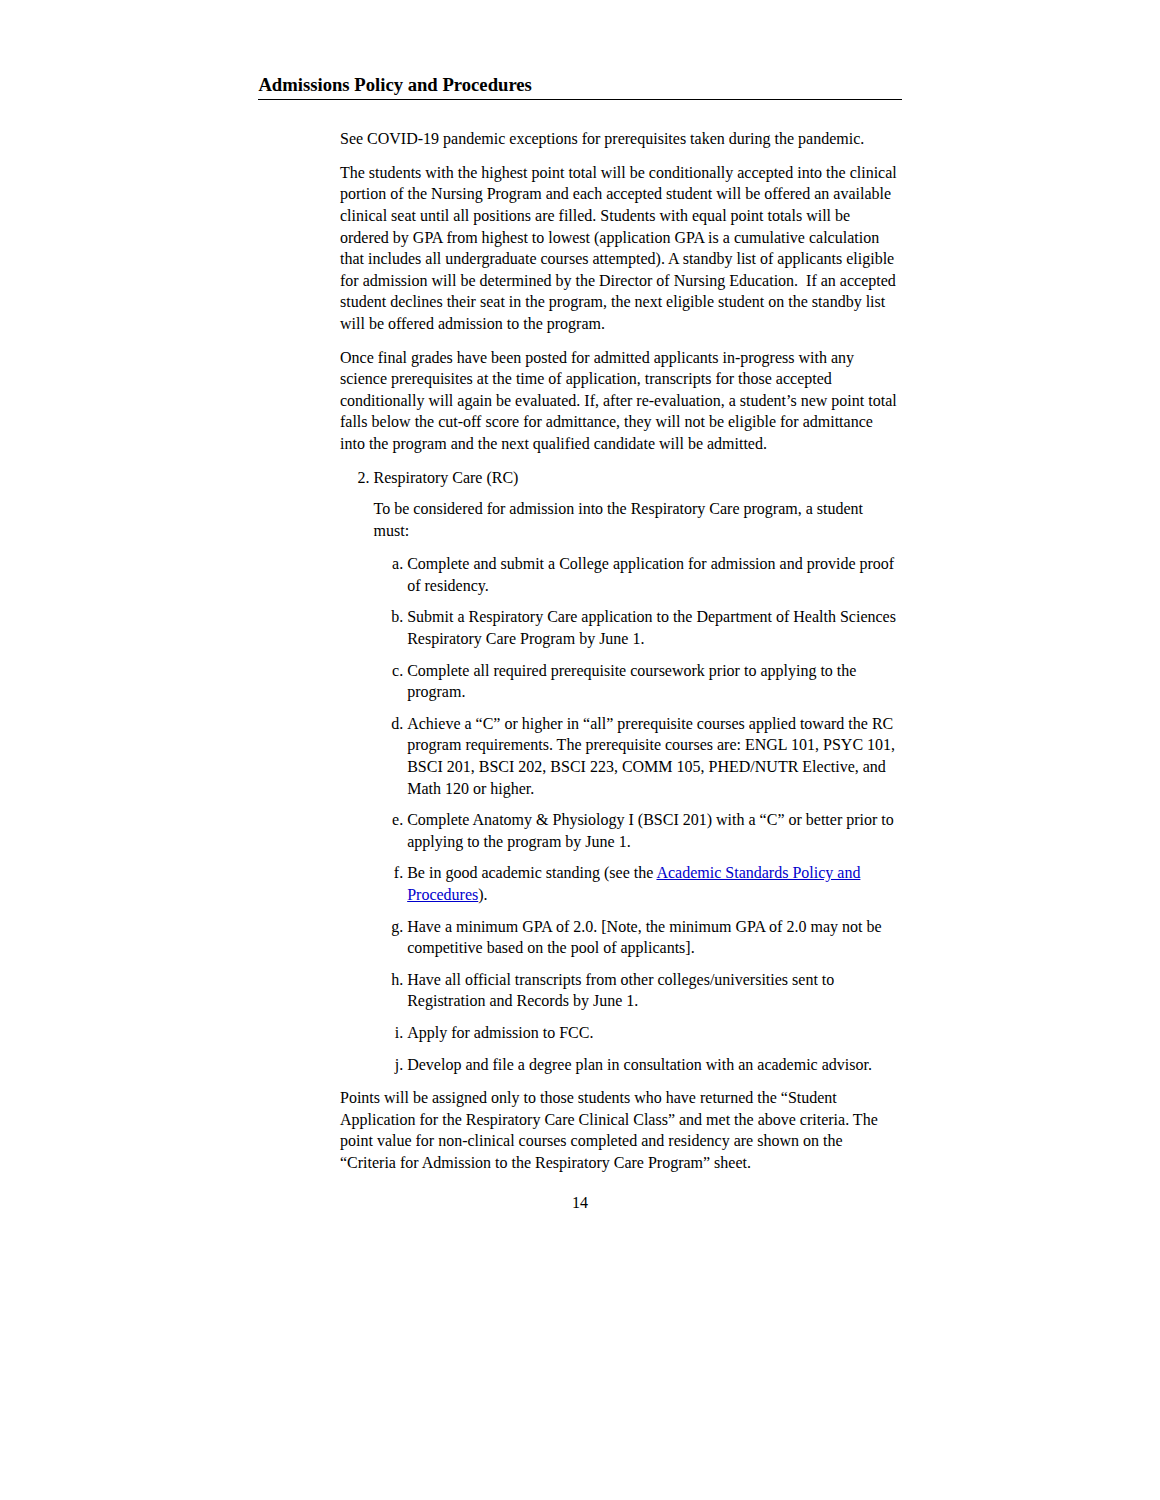Admissions Policy and Procedures
See COVID-19 pandemic exceptions for prerequisites taken during the pandemic.
The students with the highest point total will be conditionally accepted into the clinical portion of the Nursing Program and each accepted student will be offered an available clinical seat until all positions are filled. Students with equal point totals will be ordered by GPA from highest to lowest (application GPA is a cumulative calculation that includes all undergraduate courses attempted). A standby list of applicants eligible for admission will be determined by the Director of Nursing Education. If an accepted student declines their seat in the program, the next eligible student on the standby list will be offered admission to the program.
Once final grades have been posted for admitted applicants in-progress with any science prerequisites at the time of application, transcripts for those accepted conditionally will again be evaluated. If, after re-evaluation, a student’s new point total falls below the cut-off score for admittance, they will not be eligible for admittance into the program and the next qualified candidate will be admitted.
Respiratory Care (RC)
To be considered for admission into the Respiratory Care program, a student must:
Complete and submit a College application for admission and provide proof of residency.
Submit a Respiratory Care application to the Department of Health Sciences Respiratory Care Program by June 1.
Complete all required prerequisite coursework prior to applying to the program.
Achieve a “C” or higher in “all” prerequisite courses applied toward the RC program requirements. The prerequisite courses are: ENGL 101, PSYC 101, BSCI 201, BSCI 202, BSCI 223, COMM 105, PHED/NUTR Elective, and Math 120 or higher.
Complete Anatomy & Physiology I (BSCI 201) with a “C” or better prior to applying to the program by June 1.
Be in good academic standing (see the Academic Standards Policy and Procedures).
Have a minimum GPA of 2.0. [Note, the minimum GPA of 2.0 may not be competitive based on the pool of applicants].
Have all official transcripts from other colleges/universities sent to Registration and Records by June 1.
Apply for admission to FCC.
Develop and file a degree plan in consultation with an academic advisor.
Points will be assigned only to those students who have returned the “Student Application for the Respiratory Care Clinical Class” and met the above criteria. The point value for non-clinical courses completed and residency are shown on the “Criteria for Admission to the Respiratory Care Program” sheet.
14